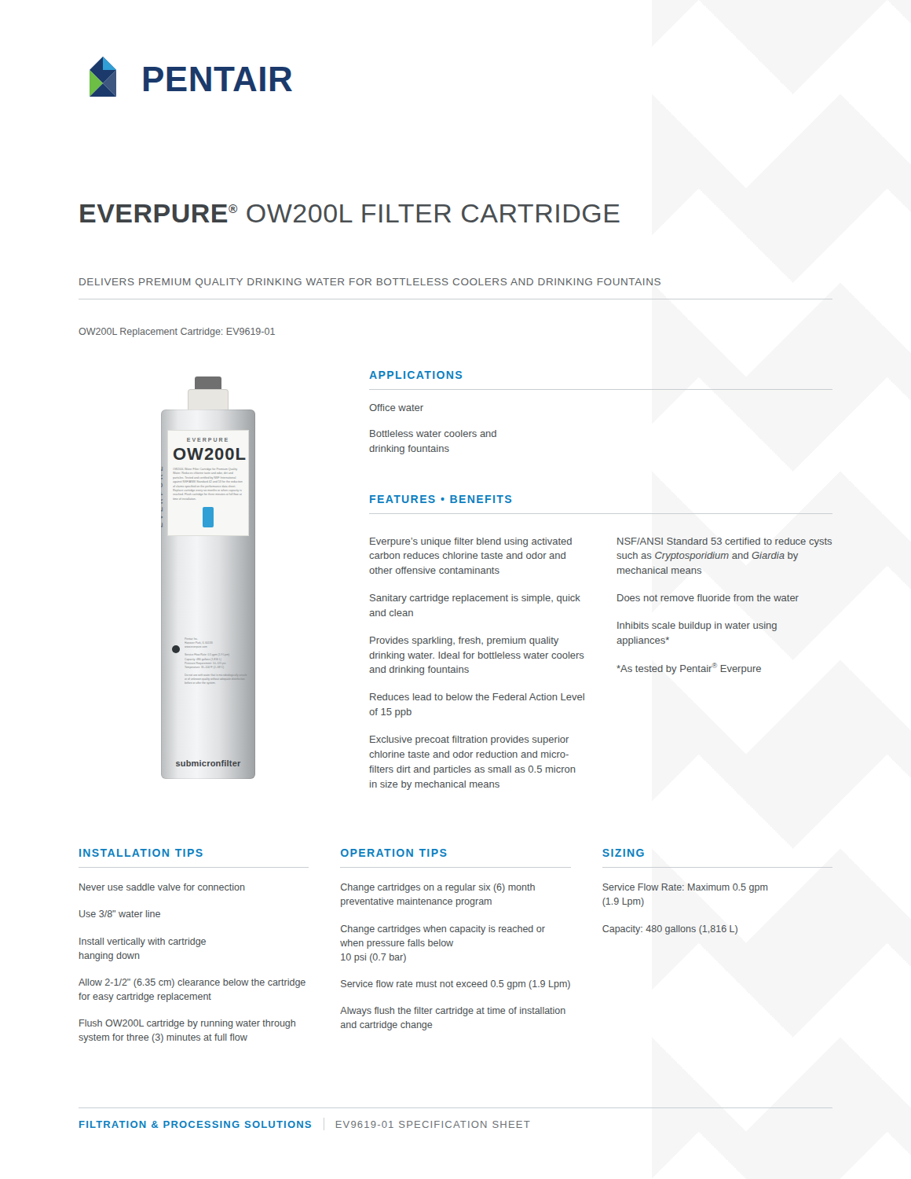PENTAIR
EVERPURE® OW200L FILTER CARTRIDGE
DELIVERS PREMIUM QUALITY DRINKING WATER FOR BOTTLELESS COOLERS AND DRINKING FOUNTAINS
OW200L Replacement Cartridge: EV9619-01
EVERPURE
OW200L
OW200L Water Filter Cartridge for Premium Quality Water. Reduces chlorine taste and odor, dirt and particles. Tested and certified by NSF International against NSF/ANSI Standard 42 and 53 for the reduction of claims specified on the performance data sheet. Replace cartridge every six months or when capacity is reached. Flush cartridge for three minutes at full flow at time of installation.
EVERPURE
Pentair Inc.
Hanover Park, IL 60133
www.everpure.com
Service Flow Rate: 0.5 gpm (1.9 Lpm)
Capacity: 480 gallons (1,816 L)
Pressure Requirement: 10–125 psi
Temperature: 35–100°F (2–38°C)
Do not use with water that is microbiologically unsafe or of unknown quality without adequate disinfection before or after the system.
submicronfilter
APPLICATIONS
Office water
Bottleless water coolers and
drinking fountains
FEATURES • BENEFITS
Everpure’s unique filter blend using activated carbon reduces chlorine taste and odor and other offensive contaminants
Sanitary cartridge replacement is simple, quick and clean
Provides sparkling, fresh, premium quality drinking water. Ideal for bottleless water coolers and drinking fountains
Reduces lead to below the Federal Action Level of 15 ppb
Exclusive precoat filtration provides superior chlorine taste and odor reduction and micro-filters dirt and particles as small as 0.5 micron in size by mechanical means
NSF/ANSI Standard 53 certified to reduce cysts such as Cryptosporidium and Giardia by mechanical means
Does not remove fluoride from the water
Inhibits scale buildup in water using appliances*
*As tested by Pentair® Everpure
INSTALLATION TIPS
Never use saddle valve for connection
Use 3/8" water line
Install vertically with cartridge
hanging down
Allow 2-1/2" (6.35 cm) clearance below the cartridge for easy cartridge replacement
Flush OW200L cartridge by running water through system for three (3) minutes at full flow
OPERATION TIPS
Change cartridges on a regular six (6) month preventative maintenance program
Change cartridges when capacity is reached or when pressure falls below
10 psi (0.7 bar)
Service flow rate must not exceed 0.5 gpm (1.9 Lpm)
Always flush the filter cartridge at time of installation and cartridge change
SIZING
Service Flow Rate: Maximum 0.5 gpm
(1.9 Lpm)
Capacity: 480 gallons (1,816 L)
FILTRATION & PROCESSING SOLUTIONS EV9619-01 SPECIFICATION SHEET